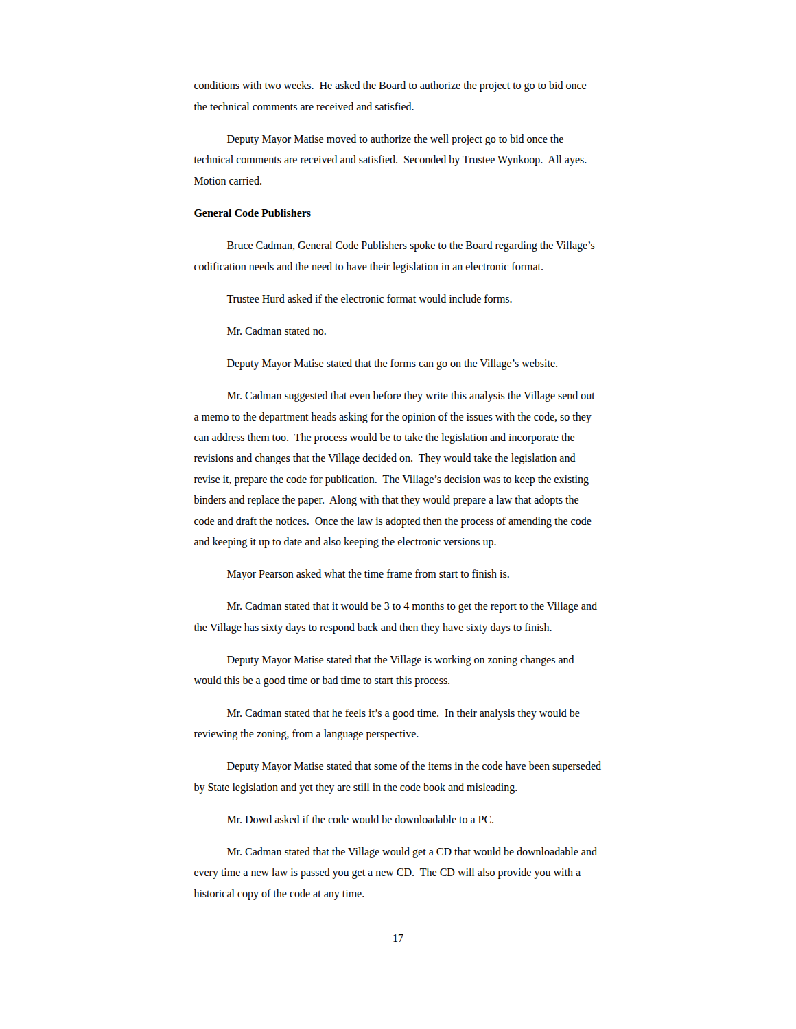conditions with two weeks. He asked the Board to authorize the project to go to bid once the technical comments are received and satisfied.
Deputy Mayor Matise moved to authorize the well project go to bid once the technical comments are received and satisfied. Seconded by Trustee Wynkoop. All ayes. Motion carried.
General Code Publishers
Bruce Cadman, General Code Publishers spoke to the Board regarding the Village’s codification needs and the need to have their legislation in an electronic format.
Trustee Hurd asked if the electronic format would include forms.
Mr. Cadman stated no.
Deputy Mayor Matise stated that the forms can go on the Village’s website.
Mr. Cadman suggested that even before they write this analysis the Village send out a memo to the department heads asking for the opinion of the issues with the code, so they can address them too. The process would be to take the legislation and incorporate the revisions and changes that the Village decided on. They would take the legislation and revise it, prepare the code for publication. The Village’s decision was to keep the existing binders and replace the paper. Along with that they would prepare a law that adopts the code and draft the notices. Once the law is adopted then the process of amending the code and keeping it up to date and also keeping the electronic versions up.
Mayor Pearson asked what the time frame from start to finish is.
Mr. Cadman stated that it would be 3 to 4 months to get the report to the Village and the Village has sixty days to respond back and then they have sixty days to finish.
Deputy Mayor Matise stated that the Village is working on zoning changes and would this be a good time or bad time to start this process.
Mr. Cadman stated that he feels it’s a good time. In their analysis they would be reviewing the zoning, from a language perspective.
Deputy Mayor Matise stated that some of the items in the code have been superseded by State legislation and yet they are still in the code book and misleading.
Mr. Dowd asked if the code would be downloadable to a PC.
Mr. Cadman stated that the Village would get a CD that would be downloadable and every time a new law is passed you get a new CD. The CD will also provide you with a historical copy of the code at any time.
17